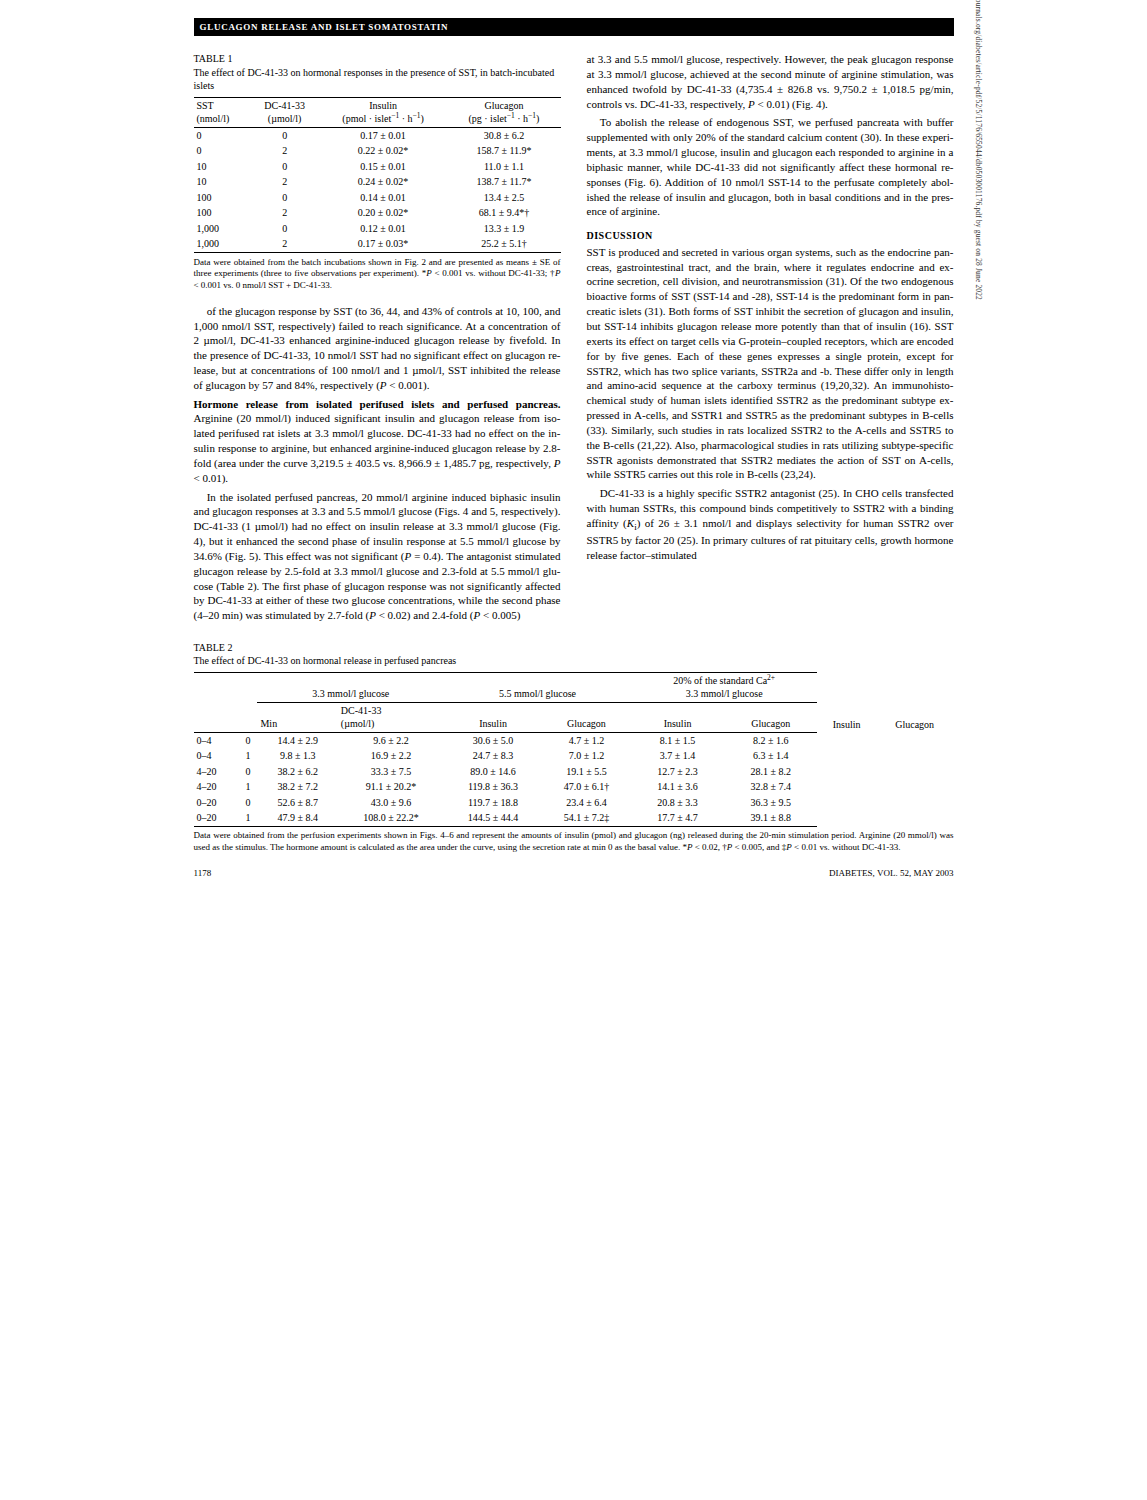Glucagon Release and Islet Somatostatin
TABLE 1 The effect of DC-41-33 on hormonal responses in the presence of SST, in batch-incubated islets
| SST (nmol/l) | DC-41-33 (µmol/l) | Insulin (pmol · islet −1 · h −1 ) | Glucagon (pg · islet −1 · h −1 ) |
| --- | --- | --- | --- |
| 0 | 0 | 0.17 ± 0.01 | 30.8 ± 6.2 |
| 0 | 2 | 0.22 ± 0.02* | 158.7 ± 11.9* |
| 10 | 0 | 0.15 ± 0.01 | 11.0 ± 1.1 |
| 10 | 2 | 0.24 ± 0.02* | 138.7 ± 11.7* |
| 100 | 0 | 0.14 ± 0.01 | 13.4 ± 2.5 |
| 100 | 2 | 0.20 ± 0.02* | 68.1 ± 9.4*† |
| 1,000 | 0 | 0.12 ± 0.01 | 13.3 ± 1.9 |
| 1,000 | 2 | 0.17 ± 0.03* | 25.2 ± 5.1† |
Data were obtained from the batch incubations shown in Fig. 2 and are presented as means ± SE of three experiments (three to five observations per experiment). *P < 0.001 vs. without DC-41-33; †P < 0.001 vs. 0 nmol/l SST + DC-41-33.
of the glucagon response by SST (to 36, 44, and 43% of controls at 10, 100, and 1,000 nmol/l SST, respectively) failed to reach significance. At a concentration of 2 µmol/l, DC-41-33 enhanced arginine-induced glucagon release by fivefold. In the presence of DC-41-33, 10 nmol/l SST had no significant effect on glucagon release, but at concentrations of 100 nmol/l and 1 µmol/l, SST inhibited the release of glucagon by 57 and 84%, respectively (P < 0.001).
Hormone release from isolated perifused islets and perfused pancreas. Arginine (20 mmol/l) induced significant insulin and glucagon release from isolated perifused rat islets at 3.3 mmol/l glucose. DC-41-33 had no effect on the insulin response to arginine, but enhanced arginine-induced glucagon release by 2.8-fold (area under the curve 3,219.5 ± 403.5 vs. 8,966.9 ± 1,485.7 pg, respectively, P < 0.01).
In the isolated perfused pancreas, 20 mmol/l arginine induced biphasic insulin and glucagon responses at 3.3 and 5.5 mmol/l glucose (Figs. 4 and 5, respectively). DC-41-33 (1 µmol/l) had no effect on insulin release at 3.3 mmol/l glucose (Fig. 4), but it enhanced the second phase of insulin response at 5.5 mmol/l glucose by 34.6% (Fig. 5). This effect was not significant (P = 0.4). The antagonist stimulated glucagon release by 2.5-fold at 3.3 mmol/l glucose and 2.3-fold at 5.5 mmol/l glucose (Table 2). The first phase of glucagon response was not significantly affected by DC-41-33 at either of these two glucose concentrations, while the second phase (4–20 min) was stimulated by 2.7-fold (P < 0.02) and 2.4-fold (P < 0.005)
at 3.3 and 5.5 mmol/l glucose, respectively. However, the peak glucagon response at 3.3 mmol/l glucose, achieved at the second minute of arginine stimulation, was enhanced twofold by DC-41-33 (4,735.4 ± 826.8 vs. 9,750.2 ± 1,018.5 pg/min, controls vs. DC-41-33, respectively, P < 0.01) (Fig. 4).
To abolish the release of endogenous SST, we perfused pancreata with buffer supplemented with only 20% of the standard calcium content (30). In these experiments, at 3.3 mmol/l glucose, insulin and glucagon each responded to arginine in a biphasic manner, while DC-41-33 did not significantly affect these hormonal responses (Fig. 6). Addition of 10 nmol/l SST-14 to the perfusate completely abolished the release of insulin and glucagon, both in basal conditions and in the presence of arginine.
Discussion
SST is produced and secreted in various organ systems, such as the endocrine pancreas, gastrointestinal tract, and the brain, where it regulates endocrine and exocrine secretion, cell division, and neurotransmission (31). Of the two endogenous bioactive forms of SST (SST-14 and -28), SST-14 is the predominant form in pancreatic islets (31). Both forms of SST inhibit the secretion of glucagon and insulin, but SST-14 inhibits glucagon release more potently than that of insulin (16). SST exerts its effect on target cells via G-protein–coupled receptors, which are encoded for by five genes. Each of these genes expresses a single protein, except for SSTR2, which has two splice variants, SSTR2a and -b. These differ only in length and amino-acid sequence at the carboxy terminus (19,20,32). An immunohistochemical study of human islets identified SSTR2 as the predominant subtype expressed in A-cells, and SSTR1 and SSTR5 as the predominant subtypes in B-cells (33). Similarly, such studies in rats localized SSTR2 to the A-cells and SSTR5 to the B-cells (21,22). Also, pharmacological studies in rats utilizing subtype-specific SSTR agonists demonstrated that SSTR2 mediates the action of SST on A-cells, while SSTR5 carries out this role in B-cells (23,24).
DC-41-33 is a highly specific SSTR2 antagonist (25). In CHO cells transfected with human SSTRs, this compound binds competitively to SSTR2 with a binding affinity (Ki) of 26 ± 3.1 nmol/l and displays selectivity for human SSTR2 over SSTR5 by factor 20 (25). In primary cultures of rat pituitary cells, growth hormone release factor–stimulated
TABLE 2 The effect of DC-41-33 on hormonal release in perfused pancreas
| | | 3.3 mmol/l glucose | 5.5 mmol/l glucose | 20% of the standard Ca 2+ 3.3 mmol/l glucose |
| --- | --- | --- | --- | --- |
| Min | DC-41-33 (µmol/l) | Insulin | Glucagon | Insulin | Glucagon | Insulin | Glucagon |
| 0–4 | 0 | 14.4 ± 2.9 | 9.6 ± 2.2 | 30.6 ± 5.0 | 4.7 ± 1.2 | 8.1 ± 1.5 | 8.2 ± 1.6 |
| 0–4 | 1 | 9.8 ± 1.3 | 16.9 ± 2.2 | 24.7 ± 8.3 | 7.0 ± 1.2 | 3.7 ± 1.4 | 6.3 ± 1.4 |
| 4–20 | 0 | 38.2 ± 6.2 | 33.3 ± 7.5 | 89.0 ± 14.6 | 19.1 ± 5.5 | 12.7 ± 2.3 | 28.1 ± 8.2 |
| 4–20 | 1 | 38.2 ± 7.2 | 91.1 ± 20.2* | 119.8 ± 36.3 | 47.0 ± 6.1† | 14.1 ± 3.6 | 32.8 ± 7.4 |
| 0–20 | 0 | 52.6 ± 8.7 | 43.0 ± 9.6 | 119.7 ± 18.8 | 23.4 ± 6.4 | 20.8 ± 3.3 | 36.3 ± 9.5 |
| 0–20 | 1 | 47.9 ± 8.4 | 108.0 ± 22.2* | 144.5 ± 44.4 | 54.1 ± 7.2‡ | 17.7 ± 4.7 | 39.1 ± 8.8 |
Data were obtained from the perfusion experiments shown in Figs. 4–6 and represent the amounts of insulin (pmol) and glucagon (ng) released during the 20-min stimulation period. Arginine (20 mmol/l) was used as the stimulus. The hormone amount is calculated as the area under the curve, using the secretion rate at min 0 as the basal value. *P < 0.02, †P < 0.005, and ‡P < 0.01 vs. without DC-41-33.
1178 DIABETES, VOL. 52, MAY 2003
Downloaded from http://diabetesjournals.org/diabetes/article-pdf/52/5/1176/655044/db0503001176.pdf by guest on 28 June 2022